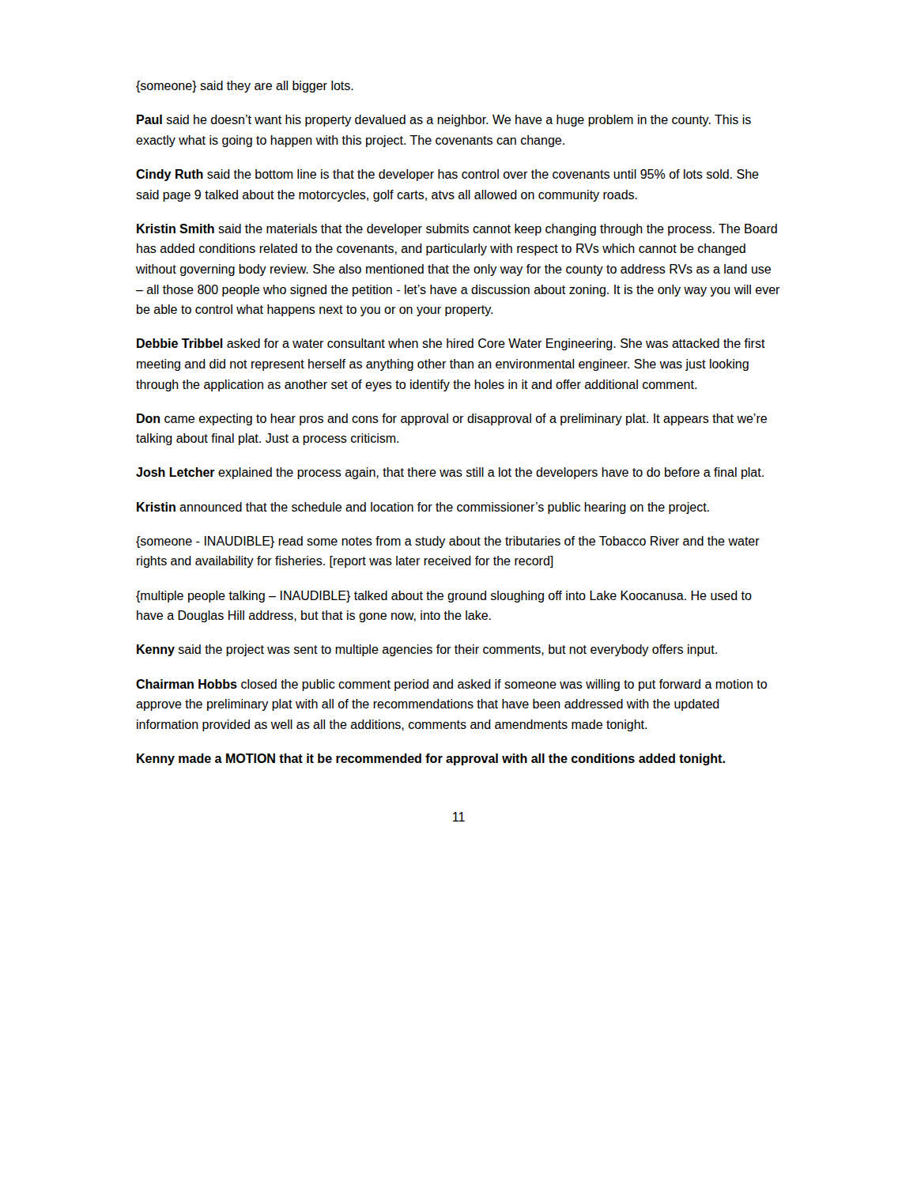{someone} said they are all bigger lots.
Paul said he doesn’t want his property devalued as a neighbor. We have a huge problem in the county. This is exactly what is going to happen with this project. The covenants can change.
Cindy Ruth said the bottom line is that the developer has control over the covenants until 95% of lots sold. She said page 9 talked about the motorcycles, golf carts, atvs all allowed on community roads.
Kristin Smith said the materials that the developer submits cannot keep changing through the process. The Board has added conditions related to the covenants, and particularly with respect to RVs which cannot be changed without governing body review. She also mentioned that the only way for the county to address RVs as a land use – all those 800 people who signed the petition - let’s have a discussion about zoning. It is the only way you will ever be able to control what happens next to you or on your property.
Debbie Tribbel asked for a water consultant when she hired Core Water Engineering. She was attacked the first meeting and did not represent herself as anything other than an environmental engineer. She was just looking through the application as another set of eyes to identify the holes in it and offer additional comment.
Don came expecting to hear pros and cons for approval or disapproval of a preliminary plat. It appears that we’re talking about final plat. Just a process criticism.
Josh Letcher explained the process again, that there was still a lot the developers have to do before a final plat.
Kristin announced that the schedule and location for the commissioner’s public hearing on the project.
{someone - INAUDIBLE} read some notes from a study about the tributaries of the Tobacco River and the water rights and availability for fisheries. [report was later received for the record]
{multiple people talking – INAUDIBLE} talked about the ground sloughing off into Lake Koocanusa. He used to have a Douglas Hill address, but that is gone now, into the lake.
Kenny said the project was sent to multiple agencies for their comments, but not everybody offers input.
Chairman Hobbs closed the public comment period and asked if someone was willing to put forward a motion to approve the preliminary plat with all of the recommendations that have been addressed with the updated information provided as well as all the additions, comments and amendments made tonight.
Kenny made a MOTION that it be recommended for approval with all the conditions added tonight.
11